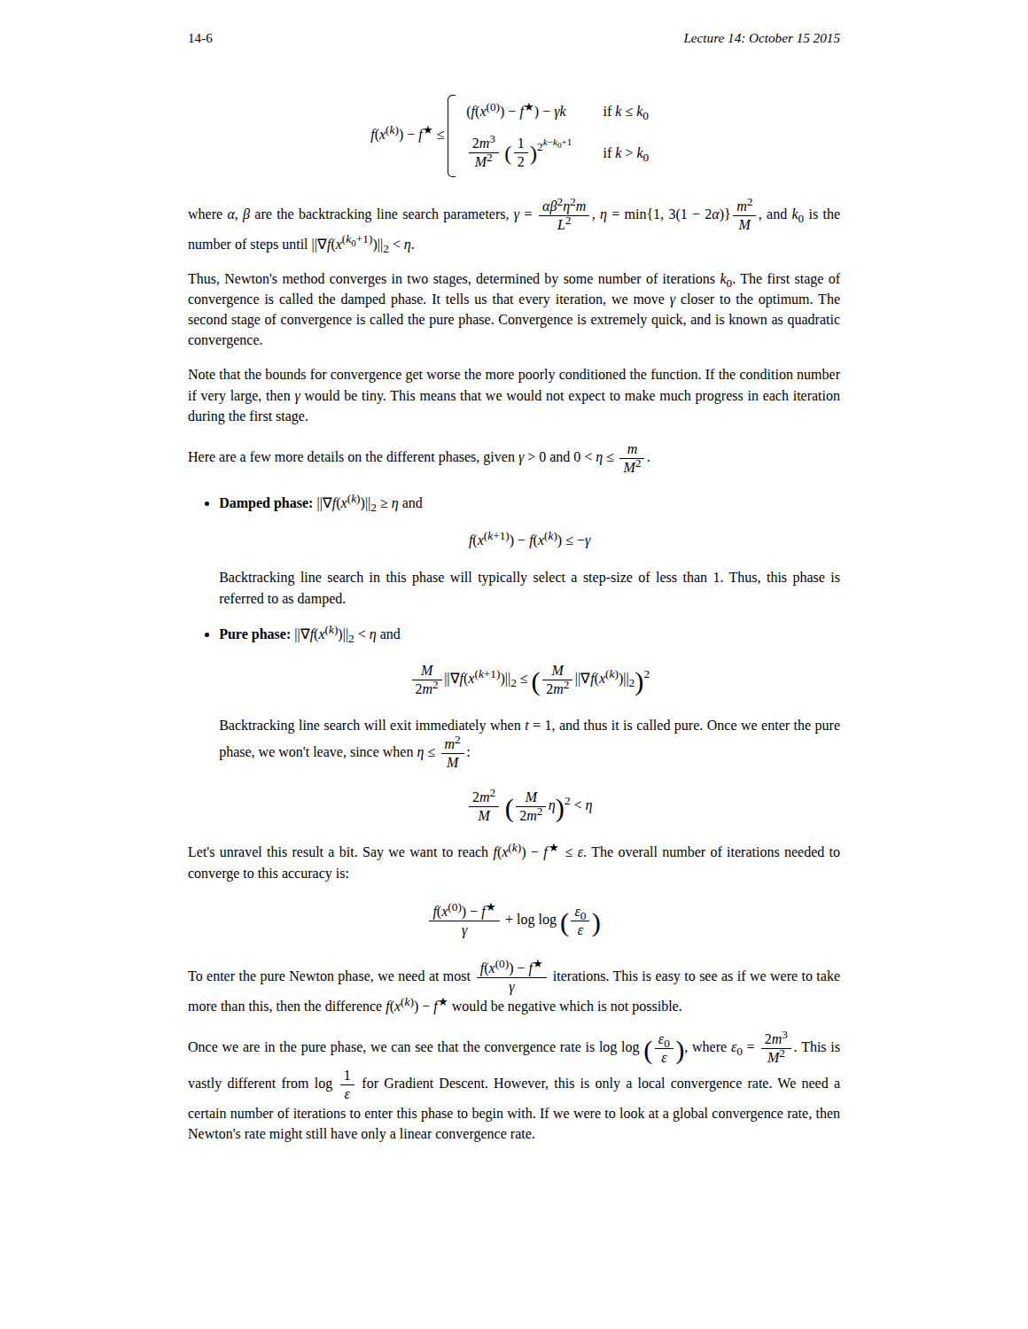14-6 Lecture 14: October 15 2015
f(x(k)) − f★ ≤
| ( f ( x (0) ) − f ★ ) − γk | if k ≤ k 0 |
| 2 m 3 M 2 ( 1 2 ) 2 k − k 0 +1 | if k > k 0 |
where α, β are the backtracking line search parameters, γ = αβ2η2m L2, η = min{1, 3(1 − 2α)}m2 M, and k0 is the number of steps until ||∇f(x(k0+1))||2 < η.
Thus, Newton's method converges in two stages, determined by some number of iterations k0. The first stage of convergence is called the damped phase. It tells us that every iteration, we move γ closer to the optimum. The second stage of convergence is called the pure phase. Convergence is extremely quick, and is known as quadratic convergence.
Note that the bounds for convergence get worse the more poorly conditioned the function. If the condition number if very large, then γ would be tiny. This means that we would not expect to make much progress in each iteration during the first stage.
Here are a few more details on the different phases, given γ > 0 and 0 < η ≤ mM2.
Damped phase: ||∇f(x(k))||2 ≥ η and
f(x(k+1)) − f(x(k)) ≤ −γ
Backtracking line search in this phase will typically select a step-size of less than 1. Thus, this phase is referred to as damped.
Pure phase: ||∇f(x(k))||2 < η and
M 2m2||∇f(x(k+1))||2 ≤ (M 2m2||∇f(x(k))||2)2
Backtracking line search will exit immediately when t = 1, and thus it is called pure. Once we enter the pure phase, we won't leave, since when η ≤ m2 M:
2m2 M (M 2m2 η)2 < η
Let's unravel this result a bit. Say we want to reach f(x(k)) − f★ ≤ ε. The overall number of iterations needed to converge to this accuracy is:
f(x(0)) − f★γ + log log (ε0 ε)
To enter the pure Newton phase, we need at most f(x(0)) − f★γ iterations. This is easy to see as if we were to take more than this, then the difference f(x(k)) − f★ would be negative which is not possible.
Once we are in the pure phase, we can see that the convergence rate is log log (ε0 ε), where ε0 = 2m3 M2. This is vastly different from log 1 ε for Gradient Descent. However, this is only a local convergence rate. We need a certain number of iterations to enter this phase to begin with. If we were to look at a global convergence rate, then Newton's rate might still have only a linear convergence rate.